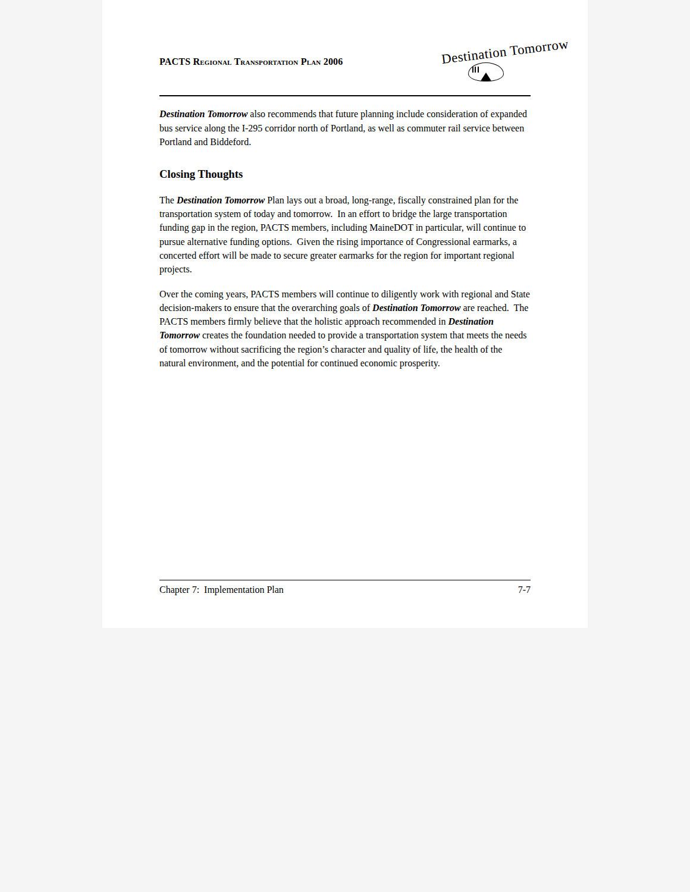PACTS Regional Transportation Plan 2006
Destination Tomorrow
Destination Tomorrow also recommends that future planning include consideration of expanded bus service along the I-295 corridor north of Portland, as well as commuter rail service between Portland and Biddeford.
Closing Thoughts
The Destination Tomorrow Plan lays out a broad, long-range, fiscally constrained plan for the transportation system of today and tomorrow. In an effort to bridge the large transportation funding gap in the region, PACTS members, including MaineDOT in particular, will continue to pursue alternative funding options. Given the rising importance of Congressional earmarks, a concerted effort will be made to secure greater earmarks for the region for important regional projects.
Over the coming years, PACTS members will continue to diligently work with regional and State decision-makers to ensure that the overarching goals of Destination Tomorrow are reached. The PACTS members firmly believe that the holistic approach recommended in Destination Tomorrow creates the foundation needed to provide a transportation system that meets the needs of tomorrow without sacrificing the region’s character and quality of life, the health of the natural environment, and the potential for continued economic prosperity.
Chapter 7: Implementation Plan 7-7